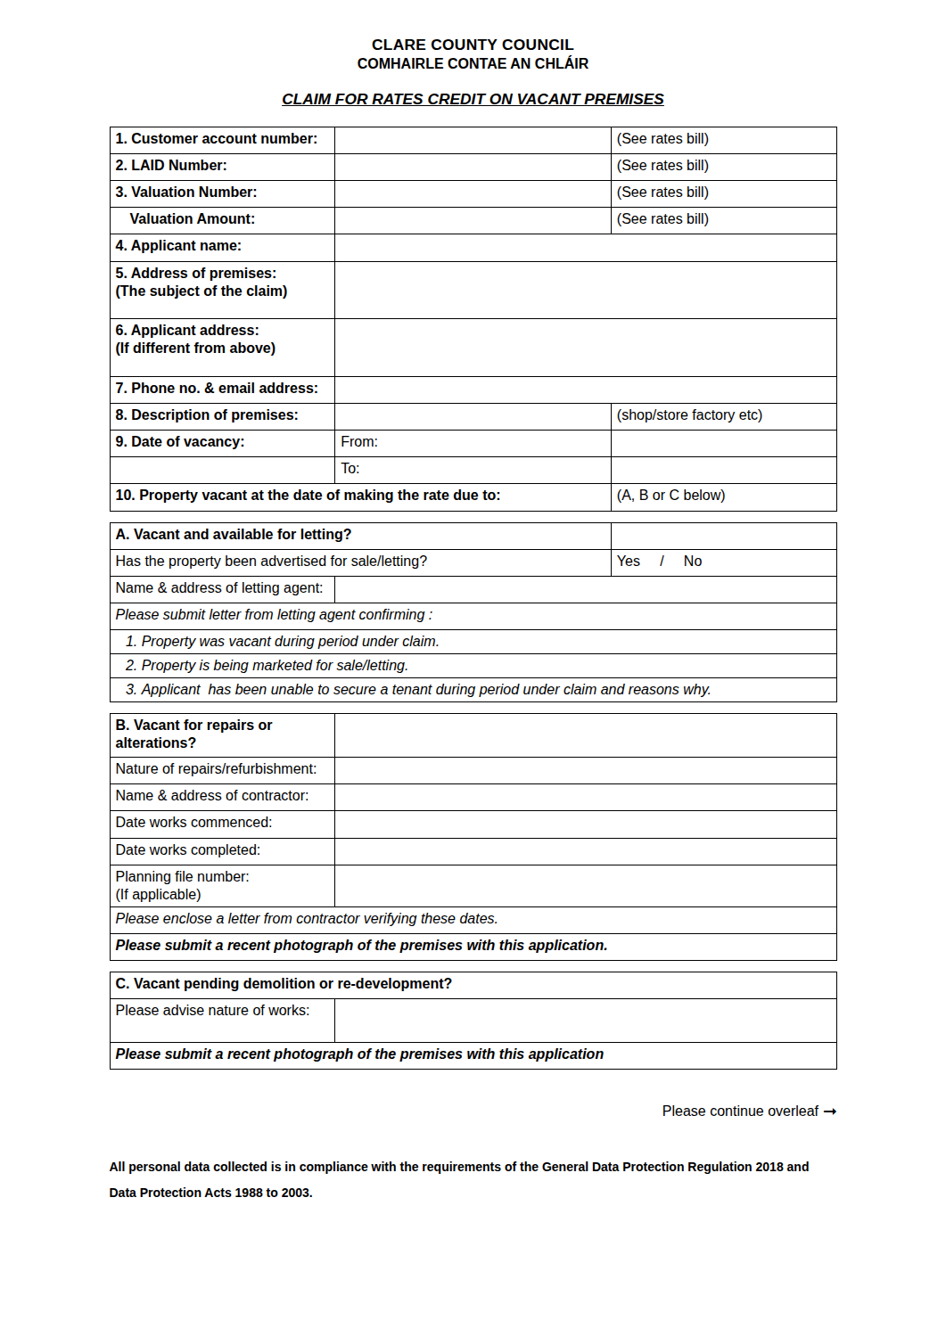CLARE COUNTY COUNCIL
COMHAIRLE CONTAE AN CHLÁIR
CLAIM FOR RATES CREDIT ON VACANT PREMISES
| 1. Customer account number: | | (See rates bill) |
| 2. LAID Number: | | (See rates bill) |
| 3. Valuation Number: | | (See rates bill) |
| Valuation Amount: | | (See rates bill) |
| 4. Applicant name: | |
| 5. Address of premises: (The subject of the claim) | |
| 6. Applicant address: (If different from above) | |
| 7. Phone no. & email address: | |
| 8. Description of premises: | | (shop/store factory etc) |
| 9. Date of vacancy: | From: | |
| | To: | |
| 10. Property vacant at the date of making the rate due to: | (A, B or C below) |
| A. Vacant and available for letting? | |
| Has the property been advertised for sale/letting? | Yes / No |
| Name & address of letting agent: | |
| Please submit letter from letting agent confirming : |
| Property was vacant during period under claim. |
| Property is being marketed for sale/letting. |
| Applicant has been unable to secure a tenant during period under claim and reasons why. |
| B. Vacant for repairs or alterations? | |
| Nature of repairs/refurbishment: | |
| Name & address of contractor: | |
| Date works commenced: | |
| Date works completed: | |
| Planning file number: (If applicable) | |
| Please enclose a letter from contractor verifying these dates. |
| Please submit a recent photograph of the premises with this application. |
| C. Vacant pending demolition or re-development? |
| Please advise nature of works: | |
| Please submit a recent photograph of the premises with this application |
Please continue overleaf ➞
All personal data collected is in compliance with the requirements of the General Data Protection Regulation 2018 and Data Protection Acts 1988 to 2003.